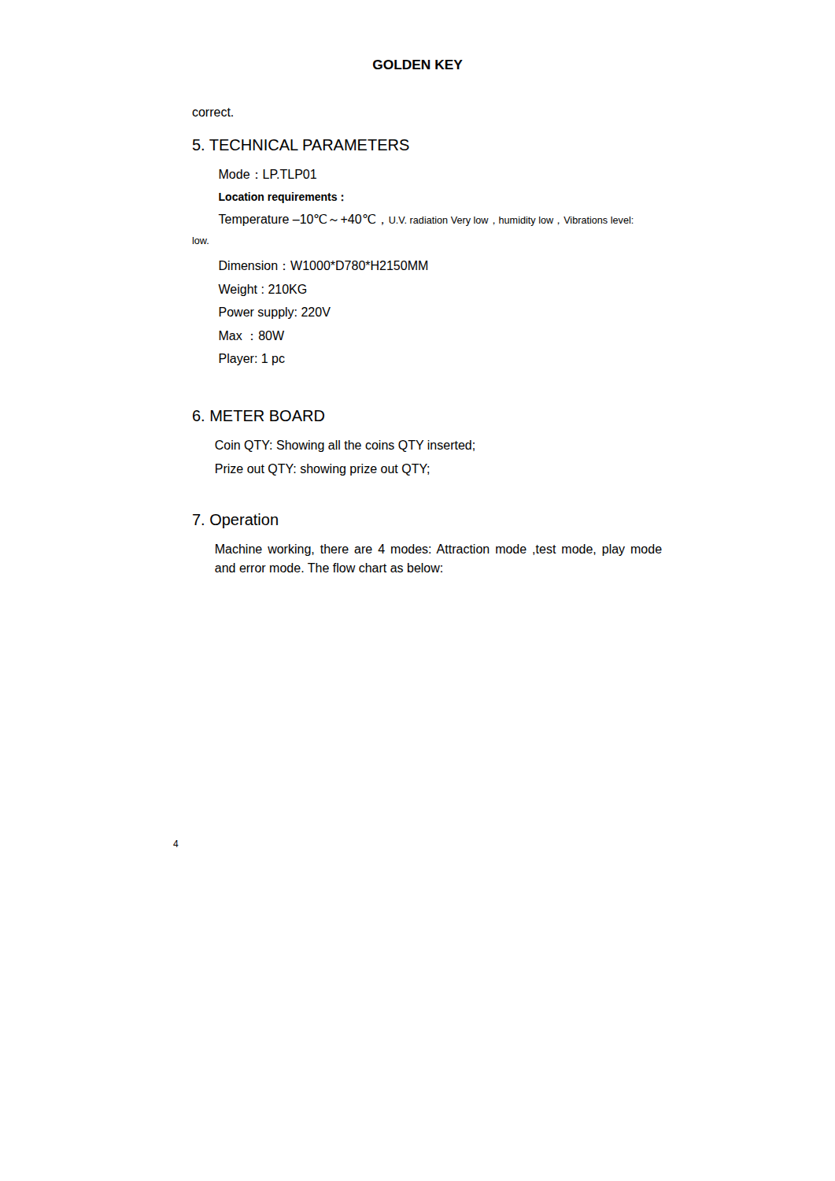GOLDEN KEY
correct.
5. TECHNICAL PARAMETERS
Mode：LP.TLP01
Location requirements：
Temperature –10℃～+40℃，U.V. radiation Very low，humidity low，Vibrations level:
low.
Dimension：W1000*D780*H2150MM
Weight : 210KG
Power supply: 220V
Max ：80W
Player: 1 pc
6. METER BOARD
Coin QTY: Showing all the coins QTY inserted;
Prize out QTY: showing prize out QTY;
7. Operation
Machine working, there are 4 modes: Attraction mode ,test mode, play mode and error mode. The flow chart as below:
4